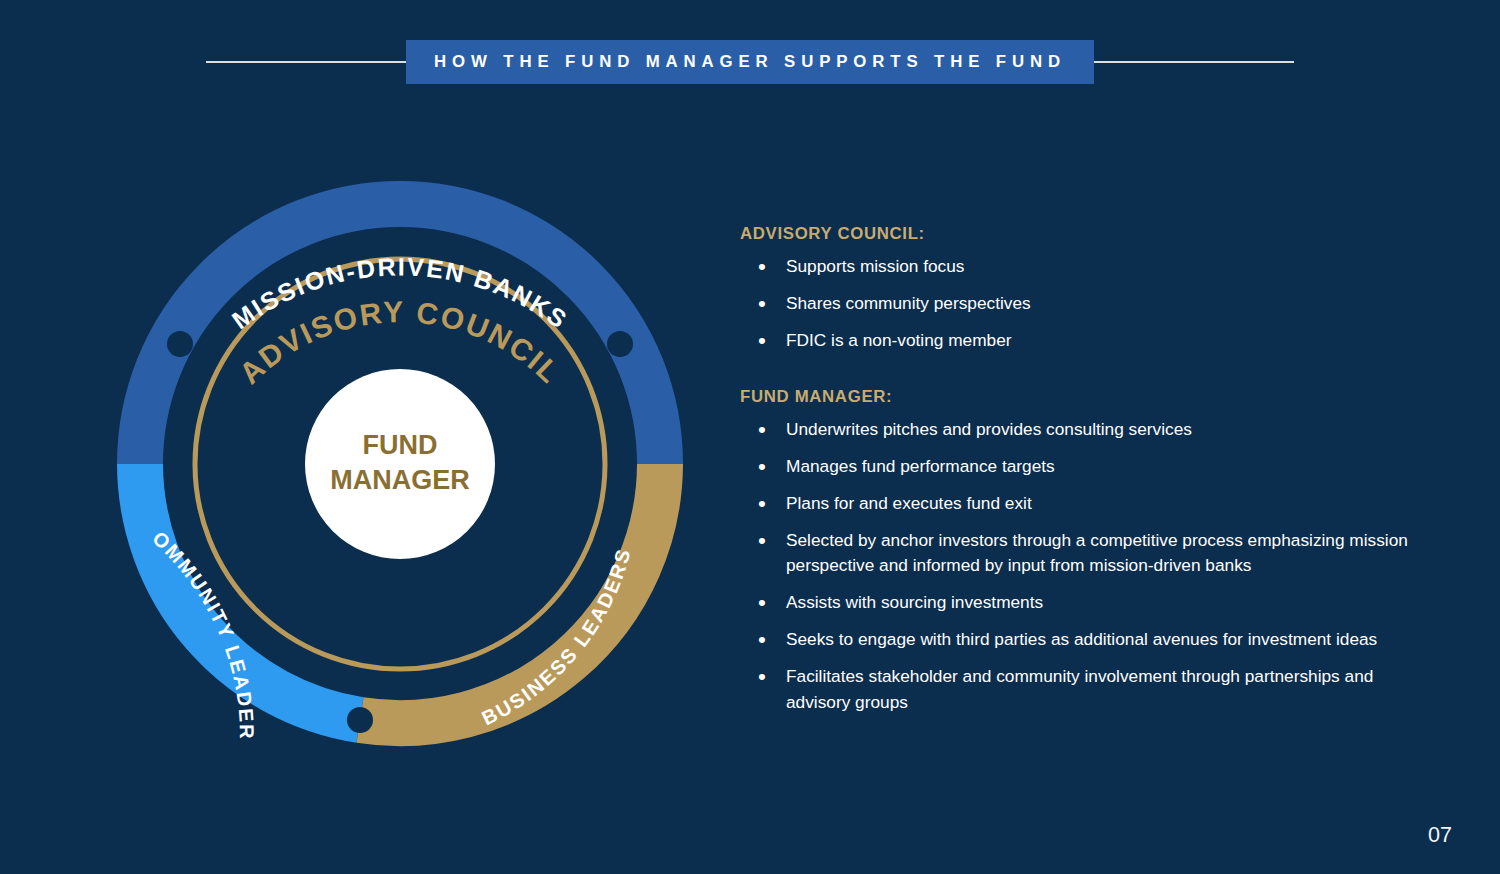How the Fund Manager Supports the Fund
FUND MANAGER MISSION-DRIVEN BANKS COMMUNITY LEADERS BUSINESS LEADERS ADVISORY COUNCIL
Advisory Council:
Supports mission focus
Shares community perspectives
FDIC is a non-voting member
Fund Manager:
Underwrites pitches and provides consulting services
Manages fund performance targets
Plans for and executes fund exit
Selected by anchor investors through a competitive process emphasizing mission perspective and informed by input from mission-driven banks
Assists with sourcing investments
Seeks to engage with third parties as additional avenues for investment ideas
Facilitates stakeholder and community involvement through partnerships and advisory groups
07